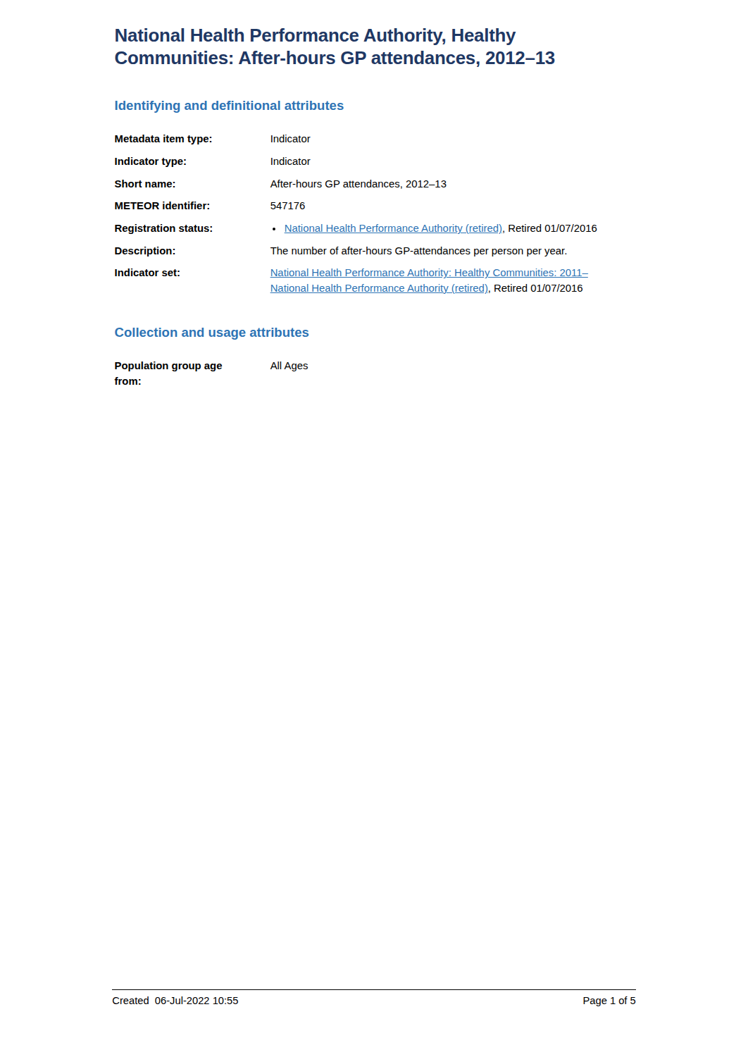National Health Performance Authority, Healthy
Communities: After-hours GP attendances, 2012–13
Identifying and definitional attributes
| Metadata item type: | Indicator |
| Indicator type: | Indicator |
| Short name: | After-hours GP attendances, 2012–13 |
| METEOR identifier: | 547176 |
| Registration status: | National Health Performance Authority (retired) , Retired 01/07/2016 |
| Description: | The number of after-hours GP-attendances per person per year. |
| Indicator set: | National Health Performance Authority: Healthy Communities: 2011– National Health Performance Authority (retired) , Retired 01/07/2016 |
Collection and usage attributes
| Population group age from: | All Ages |
Created 06-Jul-2022 10:55 Page 1 of 5